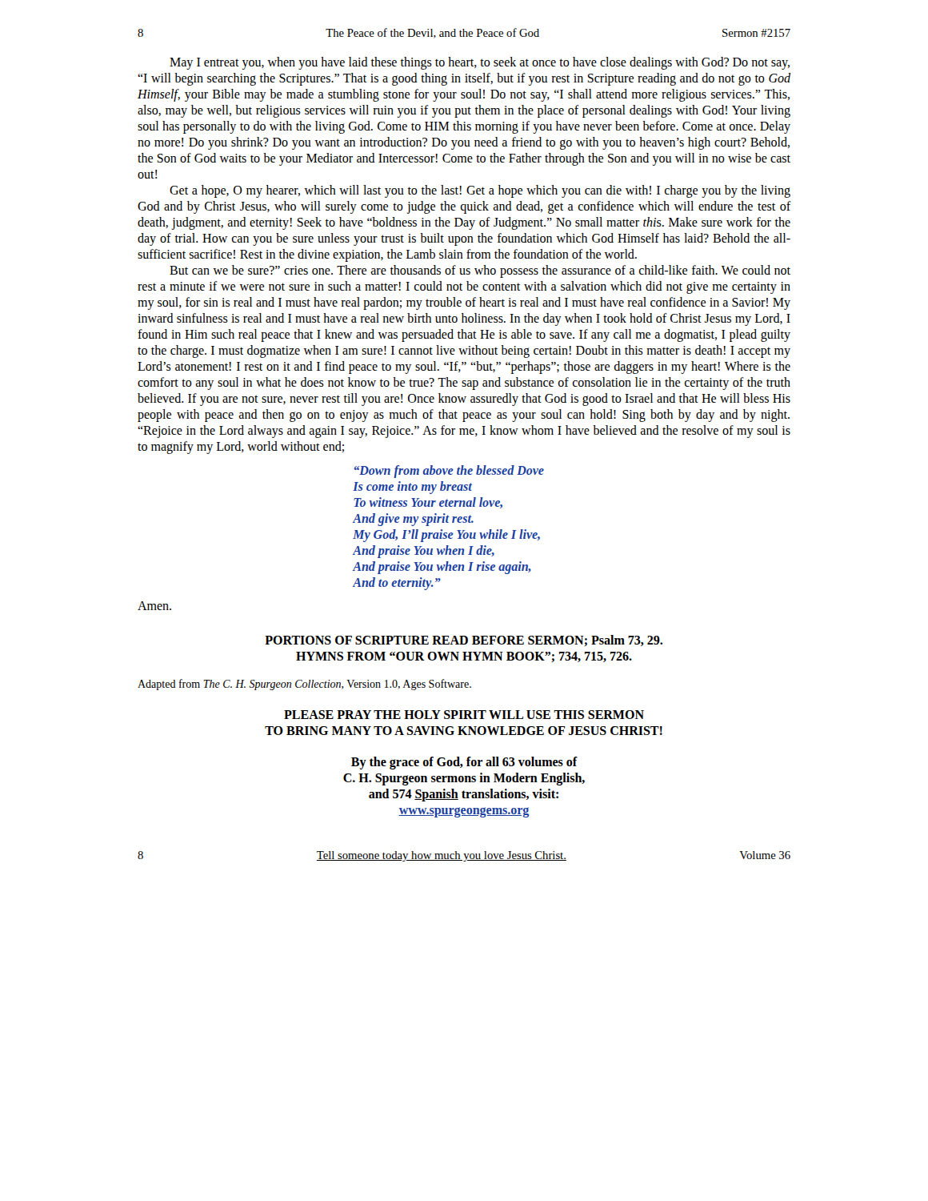8 The Peace of the Devil, and the Peace of God Sermon #2157
May I entreat you, when you have laid these things to heart, to seek at once to have close dealings with God? Do not say, “I will begin searching the Scriptures.” That is a good thing in itself, but if you rest in Scripture reading and do not go to God Himself, your Bible may be made a stumbling stone for your soul! Do not say, “I shall attend more religious services.” This, also, may be well, but religious services will ruin you if you put them in the place of personal dealings with God! Your living soul has personally to do with the living God. Come to HIM this morning if you have never been before. Come at once. Delay no more! Do you shrink? Do you want an introduction? Do you need a friend to go with you to heaven’s high court? Behold, the Son of God waits to be your Mediator and Intercessor! Come to the Father through the Son and you will in no wise be cast out!
Get a hope, O my hearer, which will last you to the last! Get a hope which you can die with! I charge you by the living God and by Christ Jesus, who will surely come to judge the quick and dead, get a confidence which will endure the test of death, judgment, and eternity! Seek to have “boldness in the Day of Judgment.” No small matter this. Make sure work for the day of trial. How can you be sure unless your trust is built upon the foundation which God Himself has laid? Behold the all-sufficient sacrifice! Rest in the divine expiation, the Lamb slain from the foundation of the world.
But can we be sure?” cries one. There are thousands of us who possess the assurance of a child-like faith. We could not rest a minute if we were not sure in such a matter! I could not be content with a salvation which did not give me certainty in my soul, for sin is real and I must have real pardon; my trouble of heart is real and I must have real confidence in a Savior! My inward sinfulness is real and I must have a real new birth unto holiness. In the day when I took hold of Christ Jesus my Lord, I found in Him such real peace that I knew and was persuaded that He is able to save. If any call me a dogmatist, I plead guilty to the charge. I must dogmatize when I am sure! I cannot live without being certain! Doubt in this matter is death! I accept my Lord’s atonement! I rest on it and I find peace to my soul. “If,” “but,” “perhaps”; those are daggers in my heart! Where is the comfort to any soul in what he does not know to be true? The sap and substance of consolation lie in the certainty of the truth believed. If you are not sure, never rest till you are! Once know assuredly that God is good to Israel and that He will bless His people with peace and then go on to enjoy as much of that peace as your soul can hold! Sing both by day and by night. “Rejoice in the Lord always and again I say, Rejoice.” As for me, I know whom I have believed and the resolve of my soul is to magnify my Lord, world without end;
“Down from above the blessed Dove
Is come into my breast
To witness Your eternal love,
And give my spirit rest.
My God, I’ll praise You while I live,
And praise You when I die,
And praise You when I rise again,
And to eternity.”
Amen.
PORTIONS OF SCRIPTURE READ BEFORE SERMON; Psalm 73, 29.
HYMNS FROM “OUR OWN HYMN BOOK”; 734, 715, 726.
Adapted from The C. H. Spurgeon Collection, Version 1.0, Ages Software.
PLEASE PRAY THE HOLY SPIRIT WILL USE THIS SERMON
TO BRING MANY TO A SAVING KNOWLEDGE OF JESUS CHRIST!
By the grace of God, for all 63 volumes of
C. H. Spurgeon sermons in Modern English,
and 574 Spanish translations, visit:
www.spurgeongems.org
8 Tell someone today how much you love Jesus Christ. Volume 36